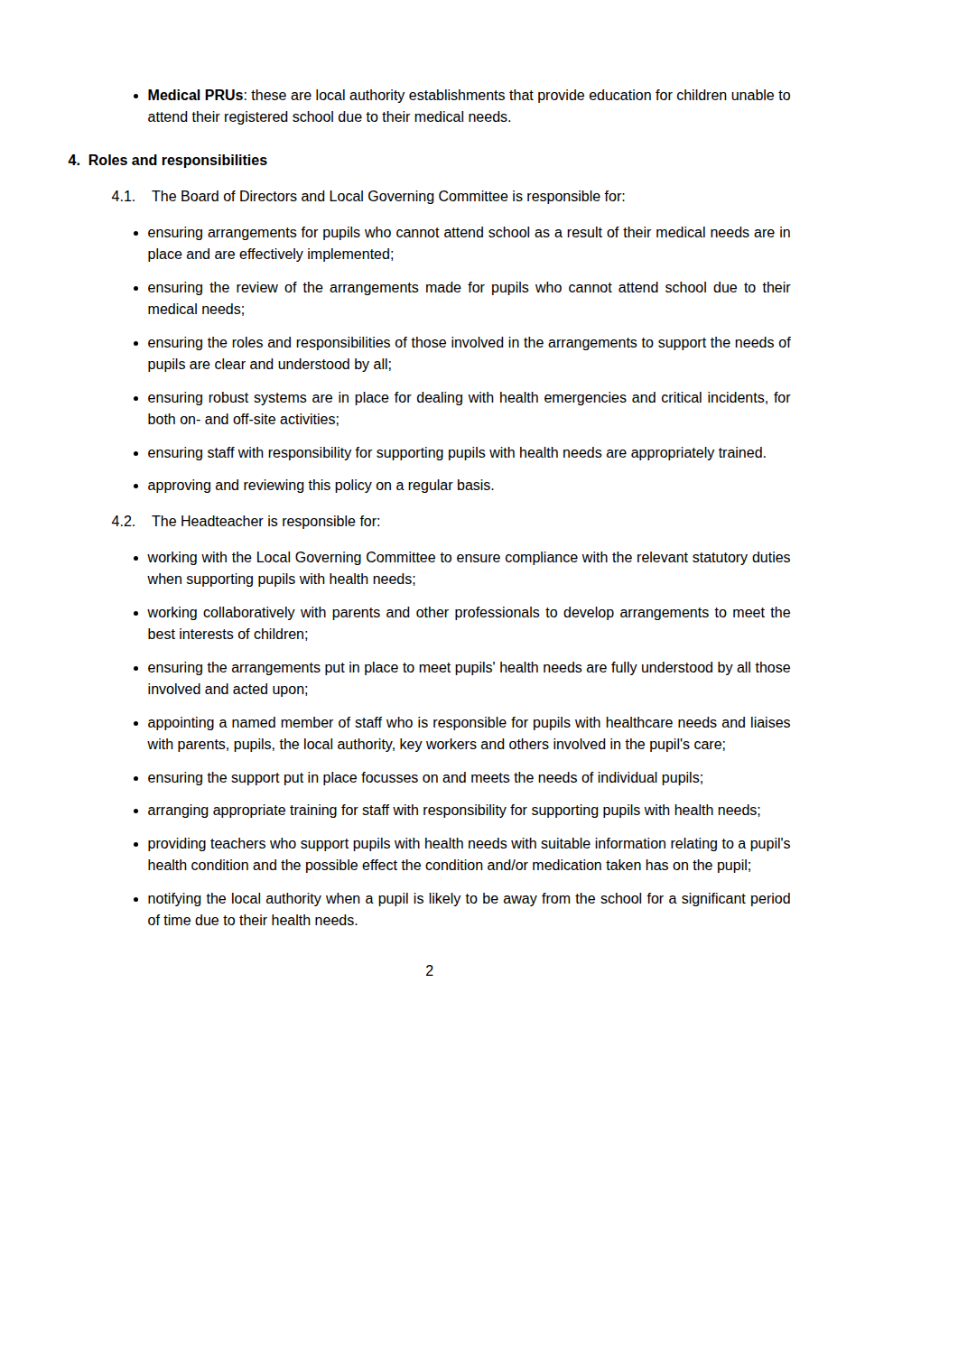Medical PRUs: these are local authority establishments that provide education for children unable to attend their registered school due to their medical needs.
4. Roles and responsibilities
4.1. The Board of Directors and Local Governing Committee is responsible for:
ensuring arrangements for pupils who cannot attend school as a result of their medical needs are in place and are effectively implemented;
ensuring the review of the arrangements made for pupils who cannot attend school due to their medical needs;
ensuring the roles and responsibilities of those involved in the arrangements to support the needs of pupils are clear and understood by all;
ensuring robust systems are in place for dealing with health emergencies and critical incidents, for both on- and off-site activities;
ensuring staff with responsibility for supporting pupils with health needs are appropriately trained.
approving and reviewing this policy on a regular basis.
4.2. The Headteacher is responsible for:
working with the Local Governing Committee to ensure compliance with the relevant statutory duties when supporting pupils with health needs;
working collaboratively with parents and other professionals to develop arrangements to meet the best interests of children;
ensuring the arrangements put in place to meet pupils' health needs are fully understood by all those involved and acted upon;
appointing a named member of staff who is responsible for pupils with healthcare needs and liaises with parents, pupils, the local authority, key workers and others involved in the pupil's care;
ensuring the support put in place focusses on and meets the needs of individual pupils;
arranging appropriate training for staff with responsibility for supporting pupils with health needs;
providing teachers who support pupils with health needs with suitable information relating to a pupil's health condition and the possible effect the condition and/or medication taken has on the pupil;
notifying the local authority when a pupil is likely to be away from the school for a significant period of time due to their health needs.
2